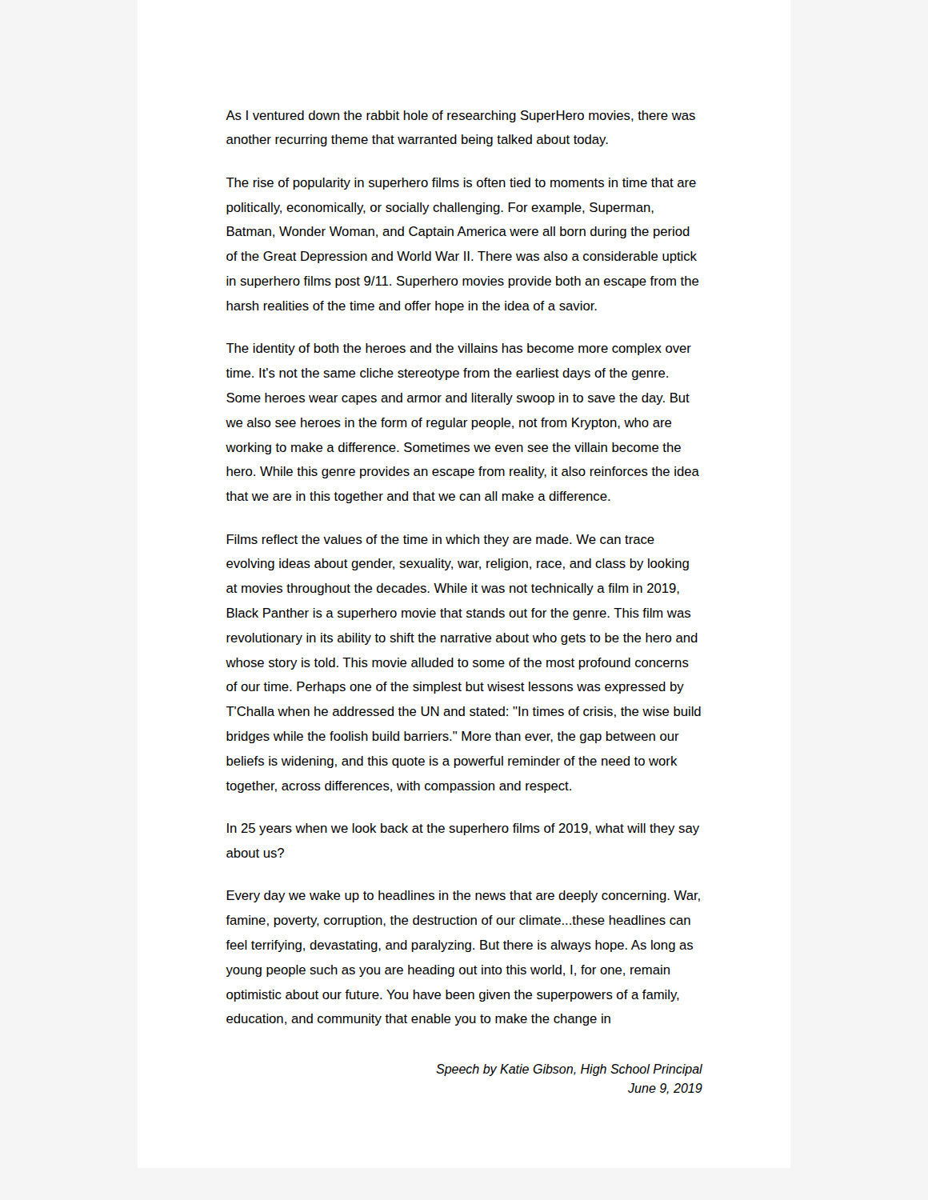As I ventured down the rabbit hole of researching SuperHero movies, there was another recurring theme that warranted being talked about today.
The rise of popularity in superhero films is often tied to moments in time that are politically, economically, or socially challenging. For example, Superman, Batman, Wonder Woman, and Captain America were all born during the period of the Great Depression and World War II. There was also a considerable uptick in superhero films post 9/11. Superhero movies provide both an escape from the harsh realities of the time and offer hope in the idea of a savior.
The identity of both the heroes and the villains has become more complex over time. It's not the same cliche stereotype from the earliest days of the genre. Some heroes wear capes and armor and literally swoop in to save the day. But we also see heroes in the form of regular people, not from Krypton, who are working to make a difference. Sometimes we even see the villain become the hero. While this genre provides an escape from reality, it also reinforces the idea that we are in this together and that we can all make a difference.
Films reflect the values of the time in which they are made. We can trace evolving ideas about gender, sexuality, war, religion, race, and class by looking at movies throughout the decades. While it was not technically a film in 2019, Black Panther is a superhero movie that stands out for the genre. This film was revolutionary in its ability to shift the narrative about who gets to be the hero and whose story is told. This movie alluded to some of the most profound concerns of our time. Perhaps one of the simplest but wisest lessons was expressed by T'Challa when he addressed the UN and stated: "In times of crisis, the wise build bridges while the foolish build barriers." More than ever, the gap between our beliefs is widening, and this quote is a powerful reminder of the need to work together, across differences, with compassion and respect.
In 25 years when we look back at the superhero films of 2019, what will they say about us?
Every day we wake up to headlines in the news that are deeply concerning. War, famine, poverty, corruption, the destruction of our climate...these headlines can feel terrifying, devastating, and paralyzing. But there is always hope. As long as young people such as you are heading out into this world, I, for one, remain optimistic about our future. You have been given the superpowers of a family, education, and community that enable you to make the change in
Speech by Katie Gibson, High School Principal June 9, 2019